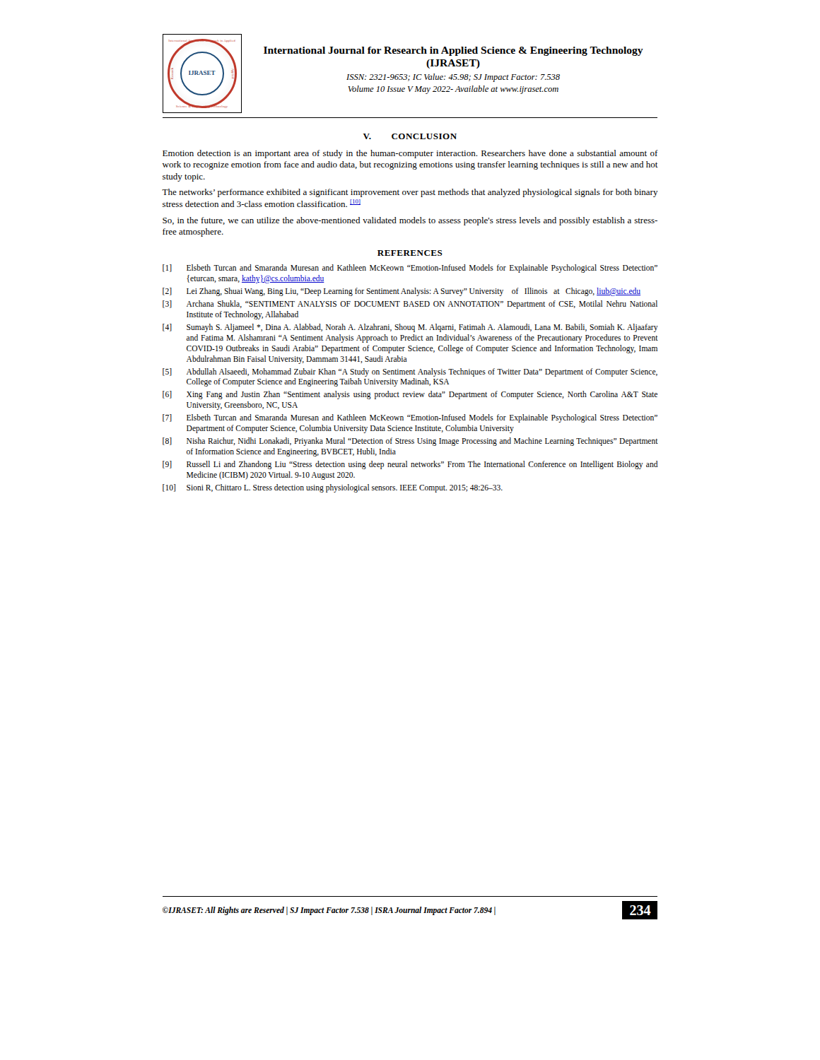IJRASET
International Journal for Research in Applied
Science & Engineering Technology
Research
Applied
International Journal for Research in Applied Science & Engineering Technology (IJRASET)
ISSN: 2321-9653; IC Value: 45.98; SJ Impact Factor: 7.538
Volume 10 Issue V May 2022- Available at www.ijraset.com
V. CONCLUSION
Emotion detection is an important area of study in the human-computer interaction. Researchers have done a substantial amount of work to recognize emotion from face and audio data, but recognizing emotions using transfer learning techniques is still a new and hot study topic.
The networks’ performance exhibited a significant improvement over past methods that analyzed physiological signals for both binary stress detection and 3-class emotion classification. [10]
So, in the future, we can utilize the above-mentioned validated models to assess people's stress levels and possibly establish a stress-free atmosphere.
REFERENCES
Elsbeth Turcan and Smaranda Muresan and Kathleen McKeown “Emotion-Infused Models for Explainable Psychological Stress Detection” {eturcan, smara, kathy}@cs.columbia.edu
Lei Zhang, Shuai Wang, Bing Liu, “Deep Learning for Sentiment Analysis: A Survey” University of Illinois at Chicago, liub@uic.edu
Archana Shukla, “SENTIMENT ANALYSIS OF DOCUMENT BASED ON ANNOTATION” Department of CSE, Motilal Nehru National Institute of Technology, Allahabad
Sumayh S. Aljameel *, Dina A. Alabbad, Norah A. Alzahrani, Shouq M. Alqarni, Fatimah A. Alamoudi, Lana M. Babili, Somiah K. Aljaafary and Fatima M. Alshamrani “A Sentiment Analysis Approach to Predict an Individual’s Awareness of the Precautionary Procedures to Prevent COVID-19 Outbreaks in Saudi Arabia” Department of Computer Science, College of Computer Science and Information Technology, Imam Abdulrahman Bin Faisal University, Dammam 31441, Saudi Arabia
Abdullah Alsaeedi, Mohammad Zubair Khan “A Study on Sentiment Analysis Techniques of Twitter Data” Department of Computer Science, College of Computer Science and Engineering Taibah University Madinah, KSA
Xing Fang and Justin Zhan “Sentiment analysis using product review data” Department of Computer Science, North Carolina A&T State University, Greensboro, NC, USA
Elsbeth Turcan and Smaranda Muresan and Kathleen McKeown “Emotion-Infused Models for Explainable Psychological Stress Detection” Department of Computer Science, Columbia University Data Science Institute, Columbia University
Nisha Raichur, Nidhi Lonakadi, Priyanka Mural “Detection of Stress Using Image Processing and Machine Learning Techniques” Department of Information Science and Engineering, BVBCET, Hubli, India
Russell Li and Zhandong Liu “Stress detection using deep neural networks” From The International Conference on Intelligent Biology and Medicine (ICIBM) 2020 Virtual. 9-10 August 2020.
Sioni R, Chittaro L. Stress detection using physiological sensors. IEEE Comput. 2015; 48:26–33.
©IJRASET: All Rights are Reserved | SJ Impact Factor 7.538 | ISRA Journal Impact Factor 7.894 |
234